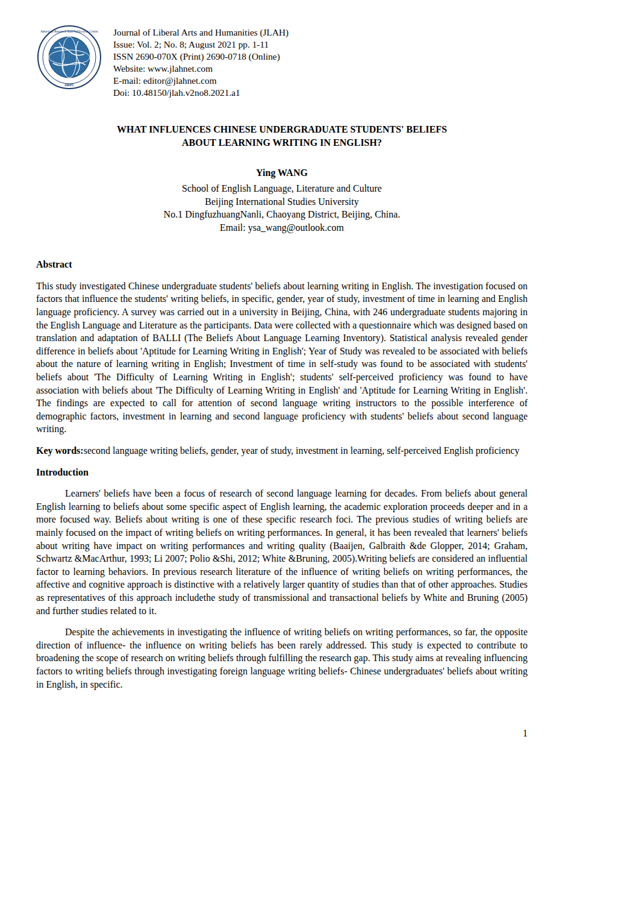American Research And Publication Center ARPC
Journal of Liberal Arts and Humanities (JLAH)
Issue: Vol. 2; No. 8; August 2021 pp. 1-11
ISSN 2690-070X (Print) 2690-0718 (Online)
Website: www.jlahnet.com
E-mail: editor@jlahnet.com
Doi: 10.48150/jlah.v2no8.2021.a1
What Influences Chinese Undergraduate Students' Beliefs
About Learning Writing in English?
Ying WANG
School of English Language, Literature and Culture
Beijing International Studies University
No.1 DingfuzhuangNanli, Chaoyang District, Beijing, China.
Email: ysa_wang@outlook.com
Abstract
This study investigated Chinese undergraduate students' beliefs about learning writing in English. The investigation focused on factors that influence the students' writing beliefs, in specific, gender, year of study, investment of time in learning and English language proficiency. A survey was carried out in a university in Beijing, China, with 246 undergraduate students majoring in the English Language and Literature as the participants. Data were collected with a questionnaire which was designed based on translation and adaptation of BALLI (The Beliefs About Language Learning Inventory). Statistical analysis revealed gender difference in beliefs about 'Aptitude for Learning Writing in English'; Year of Study was revealed to be associated with beliefs about the nature of learning writing in English; Investment of time in self-study was found to be associated with students' beliefs about 'The Difficulty of Learning Writing in English'; students' self-perceived proficiency was found to have association with beliefs about 'The Difficulty of Learning Writing in English' and 'Aptitude for Learning Writing in English'. The findings are expected to call for attention of second language writing instructors to the possible interference of demographic factors, investment in learning and second language proficiency with students' beliefs about second language writing.
Key words: second language writing beliefs, gender, year of study, investment in learning, self-perceived English proficiency
Introduction
Learners' beliefs have been a focus of research of second language learning for decades. From beliefs about general English learning to beliefs about some specific aspect of English learning, the academic exploration proceeds deeper and in a more focused way. Beliefs about writing is one of these specific research foci. The previous studies of writing beliefs are mainly focused on the impact of writing beliefs on writing performances. In general, it has been revealed that learners' beliefs about writing have impact on writing performances and writing quality (Baaijen, Galbraith &de Glopper, 2014; Graham, Schwartz &MacArthur, 1993; Li 2007; Polio &Shi, 2012; White &Bruning, 2005).Writing beliefs are considered an influential factor to learning behaviors. In previous research literature of the influence of writing beliefs on writing performances, the affective and cognitive approach is distinctive with a relatively larger quantity of studies than that of other approaches. Studies as representatives of this approach includethe study of transmissional and transactional beliefs by White and Bruning (2005) and further studies related to it.
Despite the achievements in investigating the influence of writing beliefs on writing performances, so far, the opposite direction of influence- the influence on writing beliefs has been rarely addressed. This study is expected to contribute to broadening the scope of research on writing beliefs through fulfilling the research gap. This study aims at revealing influencing factors to writing beliefs through investigating foreign language writing beliefs- Chinese undergraduates' beliefs about writing in English, in specific.
1